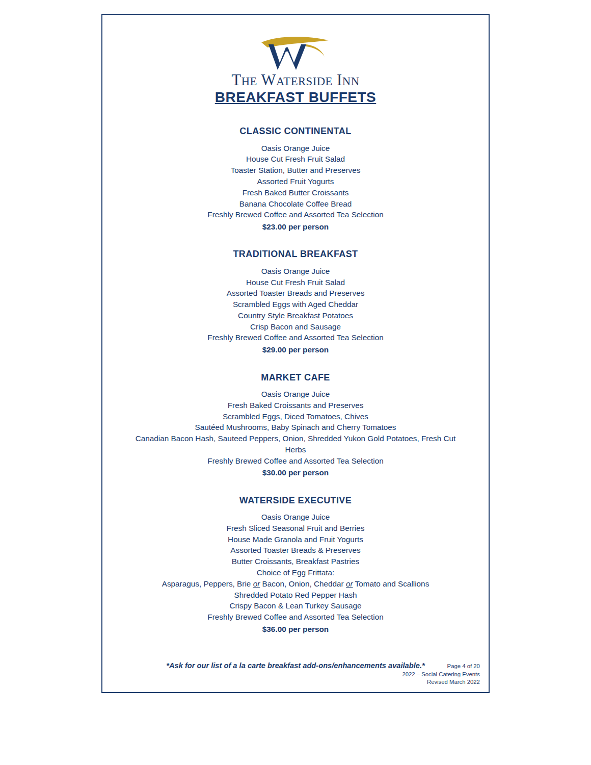THE WATERSIDE INN
BREAKFAST BUFFETS
CLASSIC CONTINENTAL
Oasis Orange Juice
House Cut Fresh Fruit Salad
Toaster Station, Butter and Preserves
Assorted Fruit Yogurts
Fresh Baked Butter Croissants
Banana Chocolate Coffee Bread
Freshly Brewed Coffee and Assorted Tea Selection
$23.00 per person
TRADITIONAL BREAKFAST
Oasis Orange Juice
House Cut Fresh Fruit Salad
Assorted Toaster Breads and Preserves
Scrambled Eggs with Aged Cheddar
Country Style Breakfast Potatoes
Crisp Bacon and Sausage
Freshly Brewed Coffee and Assorted Tea Selection
$29.00 per person
MARKET CAFE
Oasis Orange Juice
Fresh Baked Croissants and Preserves
Scrambled Eggs, Diced Tomatoes, Chives
Sautéed Mushrooms, Baby Spinach and Cherry Tomatoes
Canadian Bacon Hash, Sauteed Peppers, Onion, Shredded Yukon Gold Potatoes, Fresh Cut Herbs
Freshly Brewed Coffee and Assorted Tea Selection
$30.00 per person
WATERSIDE EXECUTIVE
Oasis Orange Juice
Fresh Sliced Seasonal Fruit and Berries
House Made Granola and Fruit Yogurts
Assorted Toaster Breads & Preserves
Butter Croissants, Breakfast Pastries
Choice of Egg Frittata:
Asparagus, Peppers, Brie or Bacon, Onion, Cheddar or Tomato and Scallions
Shredded Potato Red Pepper Hash
Crispy Bacon & Lean Turkey Sausage
Freshly Brewed Coffee and Assorted Tea Selection
$36.00 per person
*Ask for our list of a la carte breakfast add-ons/enhancements available.*
Page 4 of 20
2022 – Social Catering Events
Revised March 2022